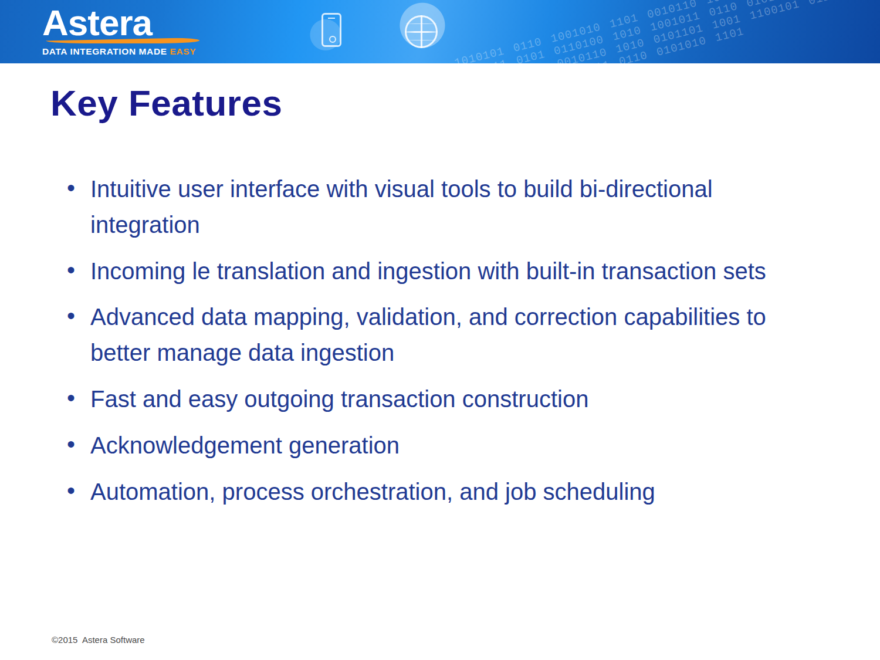Astera
DATA INTEGRATION MADE EASY
Key Features
Intuitive user interface with visual tools to build bi-directional integration
Incoming le translation and ingestion with built-in transaction sets
Advanced data mapping, validation, and correction capabilities to better manage data ingestion
Fast and easy outgoing transaction construction
Acknowledgement generation
Automation, process orchestration, and job scheduling
©2015 Astera Software